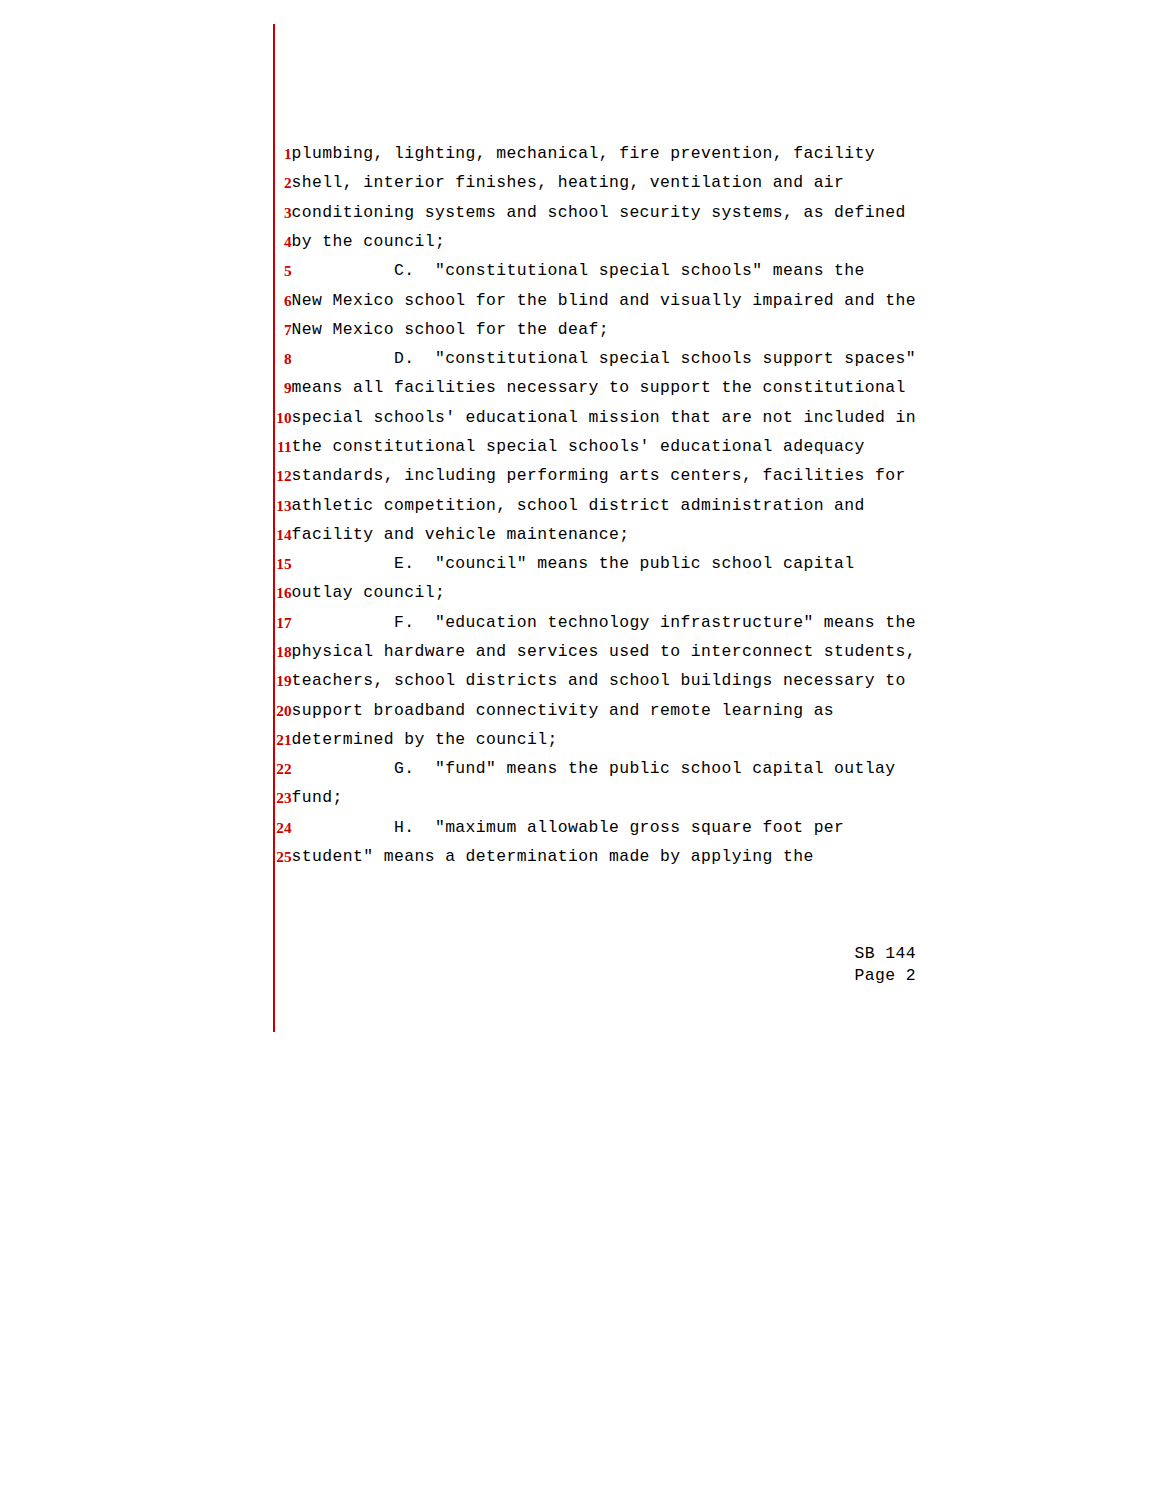| 1 | plumbing, lighting, mechanical, fire prevention, facility |
| 2 | shell, interior finishes, heating, ventilation and air |
| 3 | conditioning systems and school security systems, as defined |
| 4 | by the council; |
| 5 | C. "constitutional special schools" means the |
| 6 | New Mexico school for the blind and visually impaired and the |
| 7 | New Mexico school for the deaf; |
| 8 | D. "constitutional special schools support spaces" |
| 9 | means all facilities necessary to support the constitutional |
| 10 | special schools' educational mission that are not included in |
| 11 | the constitutional special schools' educational adequacy |
| 12 | standards, including performing arts centers, facilities for |
| 13 | athletic competition, school district administration and |
| 14 | facility and vehicle maintenance; |
| 15 | E. "council" means the public school capital |
| 16 | outlay council; |
| 17 | F. "education technology infrastructure" means the |
| 18 | physical hardware and services used to interconnect students, |
| 19 | teachers, school districts and school buildings necessary to |
| 20 | support broadband connectivity and remote learning as |
| 21 | determined by the council; |
| 22 | G. "fund" means the public school capital outlay |
| 23 | fund; |
| 24 | H. "maximum allowable gross square foot per |
| 25 | student" means a determination made by applying the |
SB 144
Page 2